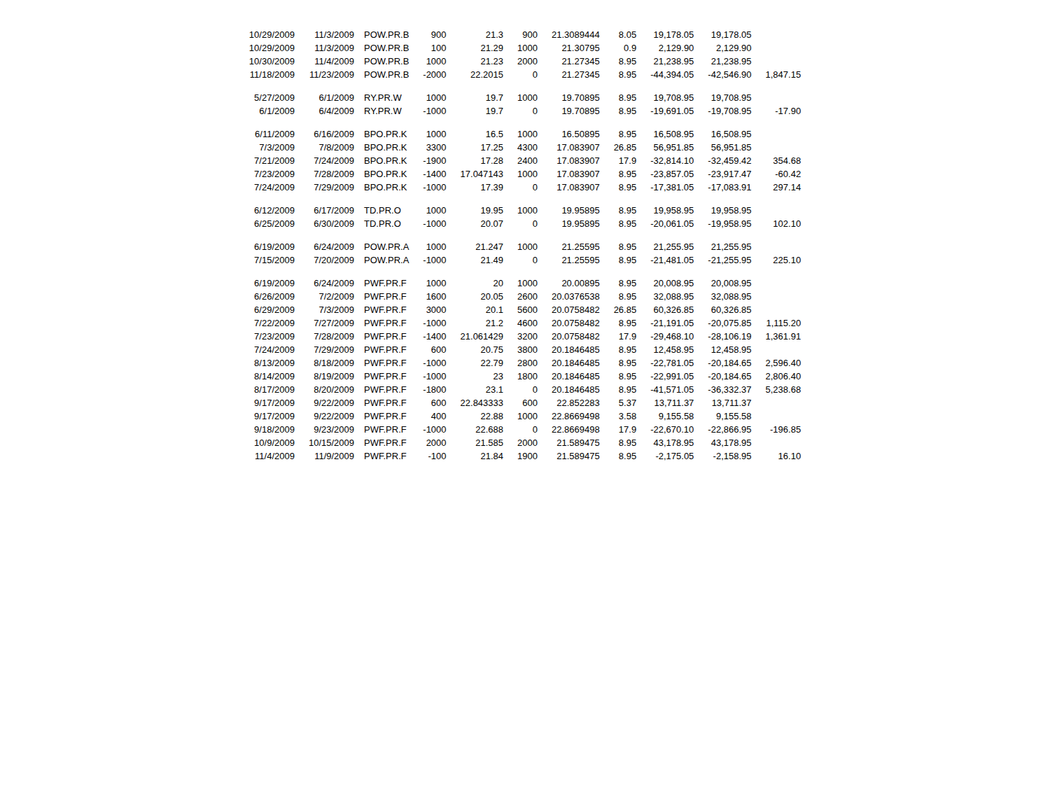| 10/29/2009 | 11/3/2009 | POW.PR.B | 900 | 21.3 | 900 | 21.3089444 | 8.05 | 19,178.05 | 19,178.05 | |
| 10/29/2009 | 11/3/2009 | POW.PR.B | 100 | 21.29 | 1000 | 21.30795 | 0.9 | 2,129.90 | 2,129.90 | |
| 10/30/2009 | 11/4/2009 | POW.PR.B | 1000 | 21.23 | 2000 | 21.27345 | 8.95 | 21,238.95 | 21,238.95 | |
| 11/18/2009 | 11/23/2009 | POW.PR.B | -2000 | 22.2015 | 0 | 21.27345 | 8.95 | -44,394.05 | -42,546.90 | 1,847.15 |
| 5/27/2009 | 6/1/2009 | RY.PR.W | 1000 | 19.7 | 1000 | 19.70895 | 8.95 | 19,708.95 | 19,708.95 | |
| 6/1/2009 | 6/4/2009 | RY.PR.W | -1000 | 19.7 | 0 | 19.70895 | 8.95 | -19,691.05 | -19,708.95 | -17.90 |
| 6/11/2009 | 6/16/2009 | BPO.PR.K | 1000 | 16.5 | 1000 | 16.50895 | 8.95 | 16,508.95 | 16,508.95 | |
| 7/3/2009 | 7/8/2009 | BPO.PR.K | 3300 | 17.25 | 4300 | 17.083907 | 26.85 | 56,951.85 | 56,951.85 | |
| 7/21/2009 | 7/24/2009 | BPO.PR.K | -1900 | 17.28 | 2400 | 17.083907 | 17.9 | -32,814.10 | -32,459.42 | 354.68 |
| 7/23/2009 | 7/28/2009 | BPO.PR.K | -1400 | 17.047143 | 1000 | 17.083907 | 8.95 | -23,857.05 | -23,917.47 | -60.42 |
| 7/24/2009 | 7/29/2009 | BPO.PR.K | -1000 | 17.39 | 0 | 17.083907 | 8.95 | -17,381.05 | -17,083.91 | 297.14 |
| 6/12/2009 | 6/17/2009 | TD.PR.O | 1000 | 19.95 | 1000 | 19.95895 | 8.95 | 19,958.95 | 19,958.95 | |
| 6/25/2009 | 6/30/2009 | TD.PR.O | -1000 | 20.07 | 0 | 19.95895 | 8.95 | -20,061.05 | -19,958.95 | 102.10 |
| 6/19/2009 | 6/24/2009 | POW.PR.A | 1000 | 21.247 | 1000 | 21.25595 | 8.95 | 21,255.95 | 21,255.95 | |
| 7/15/2009 | 7/20/2009 | POW.PR.A | -1000 | 21.49 | 0 | 21.25595 | 8.95 | -21,481.05 | -21,255.95 | 225.10 |
| 6/19/2009 | 6/24/2009 | PWF.PR.F | 1000 | 20 | 1000 | 20.00895 | 8.95 | 20,008.95 | 20,008.95 | |
| 6/26/2009 | 7/2/2009 | PWF.PR.F | 1600 | 20.05 | 2600 | 20.0376538 | 8.95 | 32,088.95 | 32,088.95 | |
| 6/29/2009 | 7/3/2009 | PWF.PR.F | 3000 | 20.1 | 5600 | 20.0758482 | 26.85 | 60,326.85 | 60,326.85 | |
| 7/22/2009 | 7/27/2009 | PWF.PR.F | -1000 | 21.2 | 4600 | 20.0758482 | 8.95 | -21,191.05 | -20,075.85 | 1,115.20 |
| 7/23/2009 | 7/28/2009 | PWF.PR.F | -1400 | 21.061429 | 3200 | 20.0758482 | 17.9 | -29,468.10 | -28,106.19 | 1,361.91 |
| 7/24/2009 | 7/29/2009 | PWF.PR.F | 600 | 20.75 | 3800 | 20.1846485 | 8.95 | 12,458.95 | 12,458.95 | |
| 8/13/2009 | 8/18/2009 | PWF.PR.F | -1000 | 22.79 | 2800 | 20.1846485 | 8.95 | -22,781.05 | -20,184.65 | 2,596.40 |
| 8/14/2009 | 8/19/2009 | PWF.PR.F | -1000 | 23 | 1800 | 20.1846485 | 8.95 | -22,991.05 | -20,184.65 | 2,806.40 |
| 8/17/2009 | 8/20/2009 | PWF.PR.F | -1800 | 23.1 | 0 | 20.1846485 | 8.95 | -41,571.05 | -36,332.37 | 5,238.68 |
| 9/17/2009 | 9/22/2009 | PWF.PR.F | 600 | 22.843333 | 600 | 22.852283 | 5.37 | 13,711.37 | 13,711.37 | |
| 9/17/2009 | 9/22/2009 | PWF.PR.F | 400 | 22.88 | 1000 | 22.8669498 | 3.58 | 9,155.58 | 9,155.58 | |
| 9/18/2009 | 9/23/2009 | PWF.PR.F | -1000 | 22.688 | 0 | 22.8669498 | 17.9 | -22,670.10 | -22,866.95 | -196.85 |
| 10/9/2009 | 10/15/2009 | PWF.PR.F | 2000 | 21.585 | 2000 | 21.589475 | 8.95 | 43,178.95 | 43,178.95 | |
| 11/4/2009 | 11/9/2009 | PWF.PR.F | -100 | 21.84 | 1900 | 21.589475 | 8.95 | -2,175.05 | -2,158.95 | 16.10 |